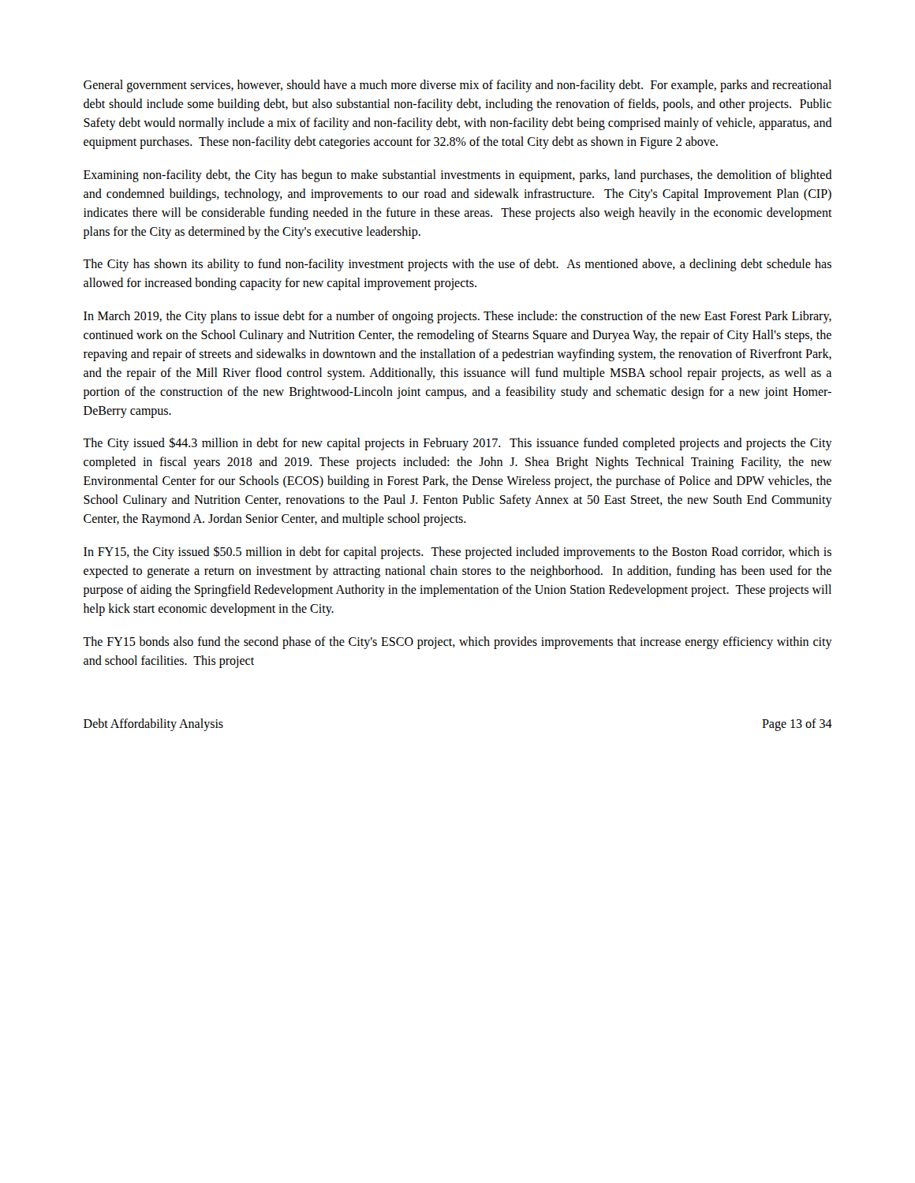General government services, however, should have a much more diverse mix of facility and non-facility debt. For example, parks and recreational debt should include some building debt, but also substantial non-facility debt, including the renovation of fields, pools, and other projects. Public Safety debt would normally include a mix of facility and non-facility debt, with non-facility debt being comprised mainly of vehicle, apparatus, and equipment purchases. These non-facility debt categories account for 32.8% of the total City debt as shown in Figure 2 above.
Examining non-facility debt, the City has begun to make substantial investments in equipment, parks, land purchases, the demolition of blighted and condemned buildings, technology, and improvements to our road and sidewalk infrastructure. The City's Capital Improvement Plan (CIP) indicates there will be considerable funding needed in the future in these areas. These projects also weigh heavily in the economic development plans for the City as determined by the City's executive leadership.
The City has shown its ability to fund non-facility investment projects with the use of debt. As mentioned above, a declining debt schedule has allowed for increased bonding capacity for new capital improvement projects.
In March 2019, the City plans to issue debt for a number of ongoing projects. These include: the construction of the new East Forest Park Library, continued work on the School Culinary and Nutrition Center, the remodeling of Stearns Square and Duryea Way, the repair of City Hall's steps, the repaving and repair of streets and sidewalks in downtown and the installation of a pedestrian wayfinding system, the renovation of Riverfront Park, and the repair of the Mill River flood control system. Additionally, this issuance will fund multiple MSBA school repair projects, as well as a portion of the construction of the new Brightwood-Lincoln joint campus, and a feasibility study and schematic design for a new joint Homer-DeBerry campus.
The City issued $44.3 million in debt for new capital projects in February 2017. This issuance funded completed projects and projects the City completed in fiscal years 2018 and 2019. These projects included: the John J. Shea Bright Nights Technical Training Facility, the new Environmental Center for our Schools (ECOS) building in Forest Park, the Dense Wireless project, the purchase of Police and DPW vehicles, the School Culinary and Nutrition Center, renovations to the Paul J. Fenton Public Safety Annex at 50 East Street, the new South End Community Center, the Raymond A. Jordan Senior Center, and multiple school projects.
In FY15, the City issued $50.5 million in debt for capital projects. These projected included improvements to the Boston Road corridor, which is expected to generate a return on investment by attracting national chain stores to the neighborhood. In addition, funding has been used for the purpose of aiding the Springfield Redevelopment Authority in the implementation of the Union Station Redevelopment project. These projects will help kick start economic development in the City.
The FY15 bonds also fund the second phase of the City's ESCO project, which provides improvements that increase energy efficiency within city and school facilities. This project
Debt Affordability Analysis Page 13 of 34